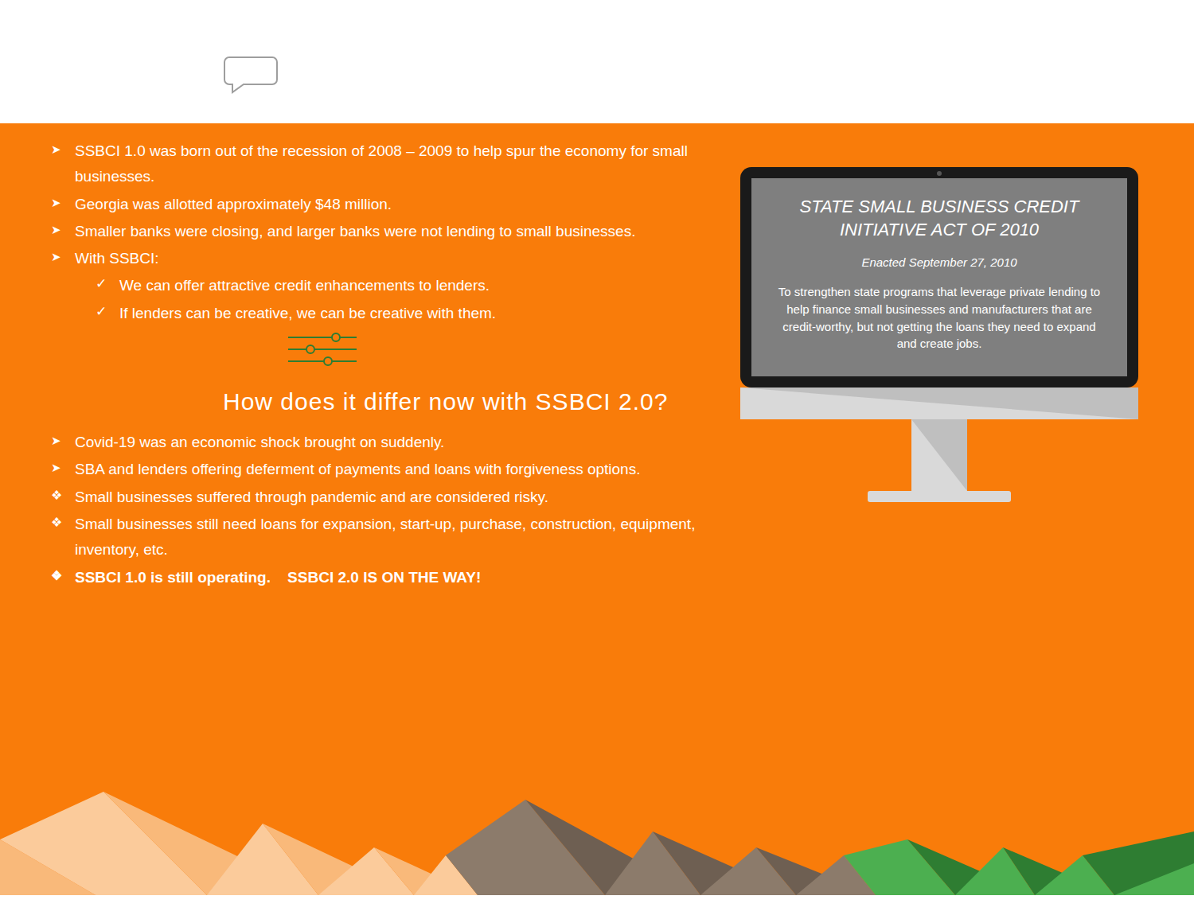Why SSBCI?
SSBCI 1.0 was born out of the recession of 2008 – 2009 to help spur the economy for small businesses.
Georgia was allotted approximately $48 million.
Smaller banks were closing, and larger banks were not lending to small businesses.
With SSBCI:
We can offer attractive credit enhancements to lenders.
If lenders can be creative, we can be creative with them.
How does it differ now with SSBCI 2.0?
Covid-19 was an economic shock brought on suddenly.
SBA and lenders offering deferment of payments and loans with forgiveness options.
Small businesses suffered through pandemic and are considered risky.
Small businesses still need loans for expansion, start-up, purchase, construction, equipment, inventory, etc.
SSBCI 1.0 is still operating. SSBCI 2.0 IS ON THE WAY!
STATE SMALL BUSINESS CREDIT INITIATIVE ACT OF 2010
Enacted September 27, 2010
To strengthen state programs that leverage private lending to help finance small businesses and manufacturers that are credit-worthy, but not getting the loans they need to expand and create jobs.